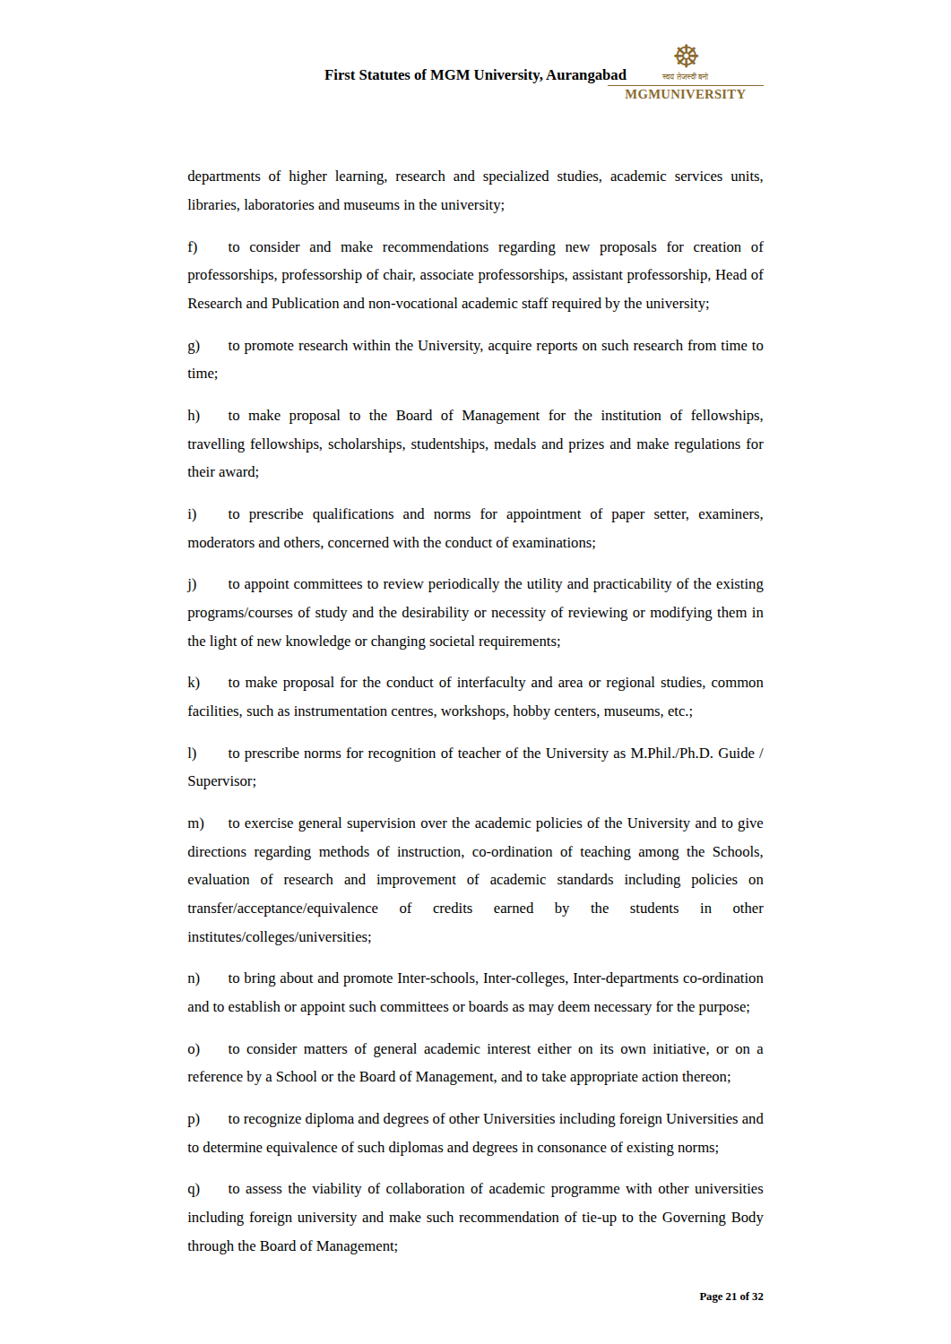First Statutes of MGM University, Aurangabad
☸
स्वयं तेजस्वी बनो
MGM UNIVERSITY
departments of higher learning, research and specialized studies, academic services units, libraries, laboratories and museums in the university;
f) to consider and make recommendations regarding new proposals for creation of professorships, professorship of chair, associate professorships, assistant professorship, Head of Research and Publication and non-vocational academic staff required by the university;
g) to promote research within the University, acquire reports on such research from time to time;
h) to make proposal to the Board of Management for the institution of fellowships, travelling fellowships, scholarships, studentships, medals and prizes and make regulations for their award;
i) to prescribe qualifications and norms for appointment of paper setter, examiners, moderators and others, concerned with the conduct of examinations;
j) to appoint committees to review periodically the utility and practicability of the existing programs/courses of study and the desirability or necessity of reviewing or modifying them in the light of new knowledge or changing societal requirements;
k) to make proposal for the conduct of interfaculty and area or regional studies, common facilities, such as instrumentation centres, workshops, hobby centers, museums, etc.;
l) to prescribe norms for recognition of teacher of the University as M.Phil./Ph.D. Guide / Supervisor;
m) to exercise general supervision over the academic policies of the University and to give directions regarding methods of instruction, co-ordination of teaching among the Schools, evaluation of research and improvement of academic standards including policies on transfer/acceptance/equivalence of credits earned by the students in other institutes/colleges/universities;
n) to bring about and promote Inter-schools, Inter-colleges, Inter-departments co-ordination and to establish or appoint such committees or boards as may deem necessary for the purpose;
o) to consider matters of general academic interest either on its own initiative, or on a reference by a School or the Board of Management, and to take appropriate action thereon;
p) to recognize diploma and degrees of other Universities including foreign Universities and to determine equivalence of such diplomas and degrees in consonance of existing norms;
q) to assess the viability of collaboration of academic programme with other universities including foreign university and make such recommendation of tie-up to the Governing Body through the Board of Management;
Page 21 of 32